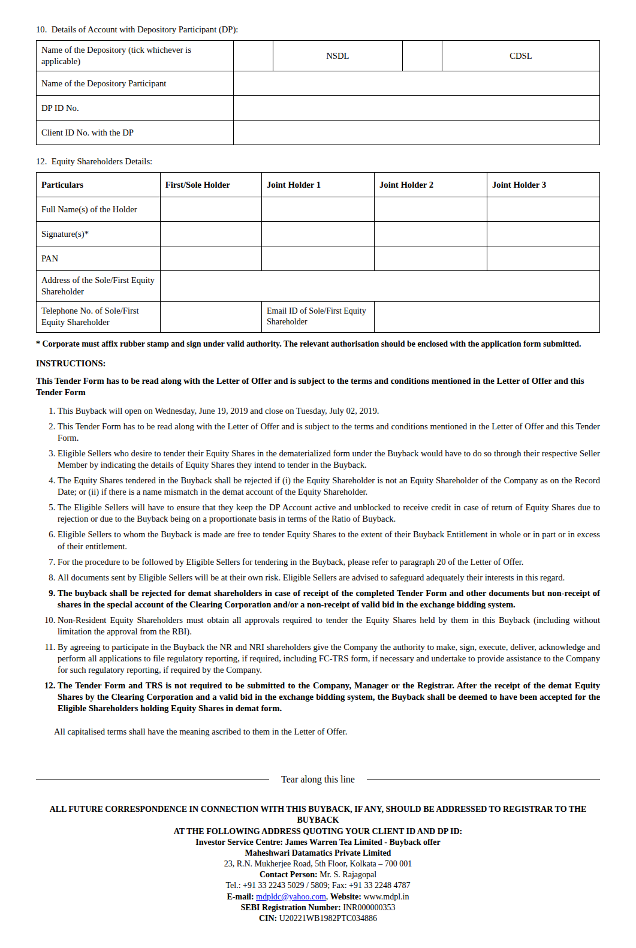10. Details of Account with Depository Participant (DP):
| Name of the Depository (tick whichever is applicable) | | NSDL | | CDSL |
| Name of the Depository Participant | |
| DP ID No. | |
| Client ID No. with the DP | |
12. Equity Shareholders Details:
| Particulars | First/Sole Holder | Joint Holder 1 | Joint Holder 2 | Joint Holder 3 |
| Full Name(s) of the Holder | | | | |
| Signature(s)* | | | | |
| PAN | | | | |
| Address of the Sole/First Equity Shareholder | |
| Telephone No. of Sole/First Equity Shareholder | | Email ID of Sole/First Equity Shareholder | |
* Corporate must affix rubber stamp and sign under valid authority. The relevant authorisation should be enclosed with the application form submitted.
INSTRUCTIONS:
This Tender Form has to be read along with the Letter of Offer and is subject to the terms and conditions mentioned in the Letter of Offer and this Tender Form
This Buyback will open on Wednesday, June 19, 2019 and close on Tuesday, July 02, 2019.
This Tender Form has to be read along with the Letter of Offer and is subject to the terms and conditions mentioned in the Letter of Offer and this Tender Form.
Eligible Sellers who desire to tender their Equity Shares in the dematerialized form under the Buyback would have to do so through their respective Seller Member by indicating the details of Equity Shares they intend to tender in the Buyback.
The Equity Shares tendered in the Buyback shall be rejected if (i) the Equity Shareholder is not an Equity Shareholder of the Company as on the Record Date; or (ii) if there is a name mismatch in the demat account of the Equity Shareholder.
The Eligible Sellers will have to ensure that they keep the DP Account active and unblocked to receive credit in case of return of Equity Shares due to rejection or due to the Buyback being on a proportionate basis in terms of the Ratio of Buyback.
Eligible Sellers to whom the Buyback is made are free to tender Equity Shares to the extent of their Buyback Entitlement in whole or in part or in excess of their entitlement.
For the procedure to be followed by Eligible Sellers for tendering in the Buyback, please refer to paragraph 20 of the Letter of Offer.
All documents sent by Eligible Sellers will be at their own risk. Eligible Sellers are advised to safeguard adequately their interests in this regard.
The buyback shall be rejected for demat shareholders in case of receipt of the completed Tender Form and other documents but non-receipt of shares in the special account of the Clearing Corporation and/or a non-receipt of valid bid in the exchange bidding system.
Non-Resident Equity Shareholders must obtain all approvals required to tender the Equity Shares held by them in this Buyback (including without limitation the approval from the RBI).
By agreeing to participate in the Buyback the NR and NRI shareholders give the Company the authority to make, sign, execute, deliver, acknowledge and perform all applications to file regulatory reporting, if required, including FC-TRS form, if necessary and undertake to provide assistance to the Company for such regulatory reporting, if required by the Company.
The Tender Form and TRS is not required to be submitted to the Company, Manager or the Registrar. After the receipt of the demat Equity Shares by the Clearing Corporation and a valid bid in the exchange bidding system, the Buyback shall be deemed to have been accepted for the Eligible Shareholders holding Equity Shares in demat form.
All capitalised terms shall have the meaning ascribed to them in the Letter of Offer.
Tear along this line
ALL FUTURE CORRESPONDENCE IN CONNECTION WITH THIS BUYBACK, IF ANY, SHOULD BE ADDRESSED TO REGISTRAR TO THE BUYBACK
AT THE FOLLOWING ADDRESS QUOTING YOUR CLIENT ID AND DP ID:
Investor Service Centre: James Warren Tea Limited - Buyback offer
Maheshwari Datamatics Private Limited
23, R.N. Mukherjee Road, 5th Floor, Kolkata – 700 001
Contact Person: Mr. S. Rajagopal
Tel.: +91 33 2243 5029 / 5809; Fax: +91 33 2248 4787
E-mail: mdpldc@yahoo.com, Website: www.mdpl.in
SEBI Registration Number: INR000000353
CIN: U20221WB1982PTC034886